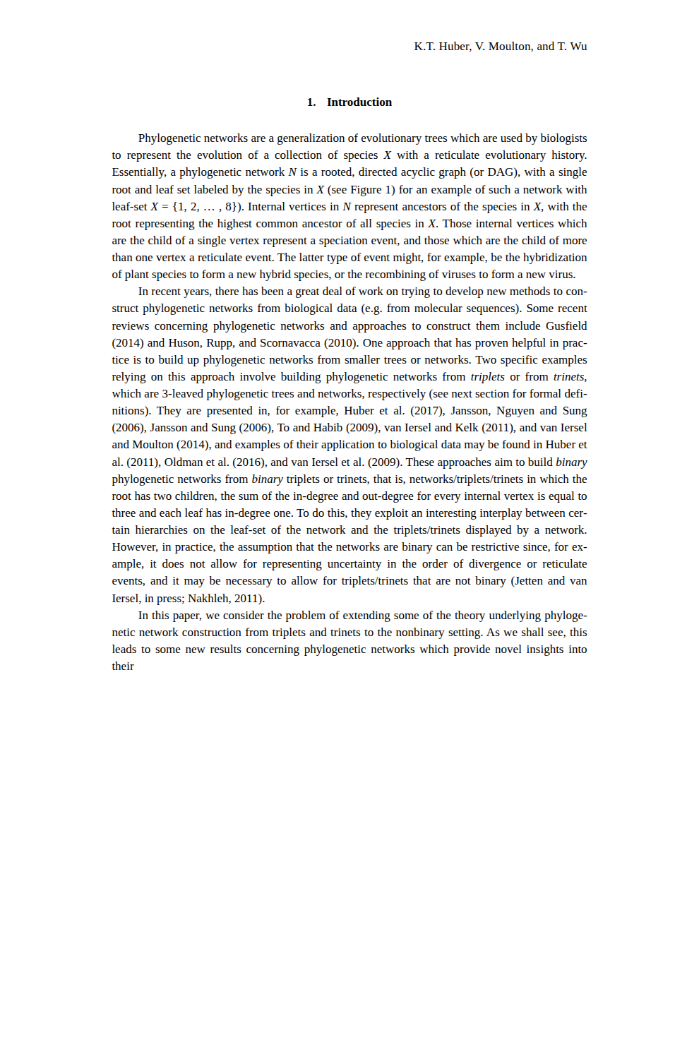K.T. Huber, V. Moulton, and T. Wu
1. Introduction
Phylogenetic networks are a generalization of evolutionary trees which are used by biologists to represent the evolution of a collection of species X with a reticulate evolutionary history. Essentially, a phylogenetic network N is a rooted, directed acyclic graph (or DAG), with a single root and leaf set labeled by the species in X (see Figure 1) for an example of such a network with leaf-set X = {1, 2, … , 8}). Internal vertices in N represent ancestors of the species in X, with the root representing the highest common ancestor of all species in X. Those internal vertices which are the child of a single vertex represent a speciation event, and those which are the child of more than one vertex a reticulate event. The latter type of event might, for example, be the hybridization of plant species to form a new hybrid species, or the recombining of viruses to form a new virus.
In recent years, there has been a great deal of work on trying to develop new methods to construct phylogenetic networks from biological data (e.g. from molecular sequences). Some recent reviews concerning phylogenetic networks and approaches to construct them include Gusfield (2014) and Huson, Rupp, and Scornavacca (2010). One approach that has proven helpful in practice is to build up phylogenetic networks from smaller trees or networks. Two specific examples relying on this approach involve building phylogenetic networks from triplets or from trinets, which are 3-leaved phylogenetic trees and networks, respectively (see next section for formal definitions). They are presented in, for example, Huber et al. (2017), Jansson, Nguyen and Sung (2006), Jansson and Sung (2006), To and Habib (2009), van Iersel and Kelk (2011), and van Iersel and Moulton (2014), and examples of their application to biological data may be found in Huber et al. (2011), Oldman et al. (2016), and van Iersel et al. (2009). These approaches aim to build binary phylogenetic networks from binary triplets or trinets, that is, networks/triplets/trinets in which the root has two children, the sum of the in-degree and out-degree for every internal vertex is equal to three and each leaf has in-degree one. To do this, they exploit an interesting interplay between certain hierarchies on the leaf-set of the network and the triplets/trinets displayed by a network. However, in practice, the assumption that the networks are binary can be restrictive since, for example, it does not allow for representing uncertainty in the order of divergence or reticulate events, and it may be necessary to allow for triplets/trinets that are not binary (Jetten and van Iersel, in press; Nakhleh, 2011).
In this paper, we consider the problem of extending some of the theory underlying phylogenetic network construction from triplets and trinets to the nonbinary setting. As we shall see, this leads to some new results concerning phylogenetic networks which provide novel insights into their